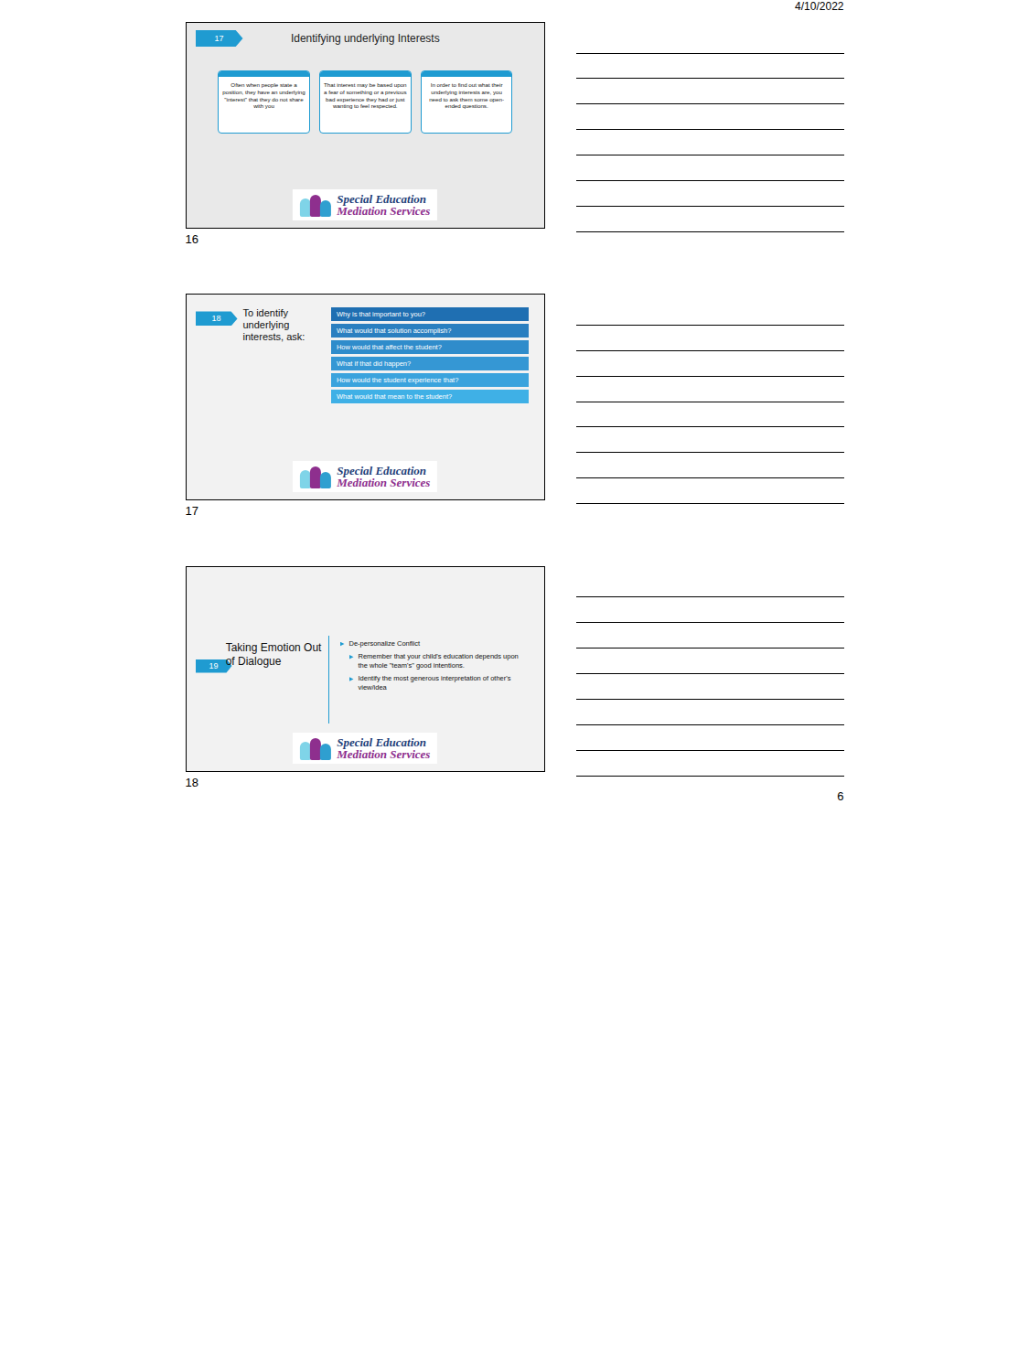4/10/2022
17
Identifying underlying Interests
Often when people state a position, they have an underlying "interest" that they do not share with you
That interest may be based upon a fear of something or a previous bad experience they had or just wanting to feel respected.
In order to find out what their underlying interests are, you need to ask them some open-ended questions.
Special Education
Mediation Services
16
18
To identify underlying interests, ask:
Why is that important to you?
What would that solution accomplish?
How would that affect the student?
What if that did happen?
How would the student experience that?
What would that mean to the student?
Special Education
Mediation Services
17
19
Taking Emotion Out of Dialogue
De-personalize Conflict
Remember that your child's education depends upon the whole "team's" good intentions.
Identify the most generous interpretation of other's view/idea
Special Education
Mediation Services
18
6